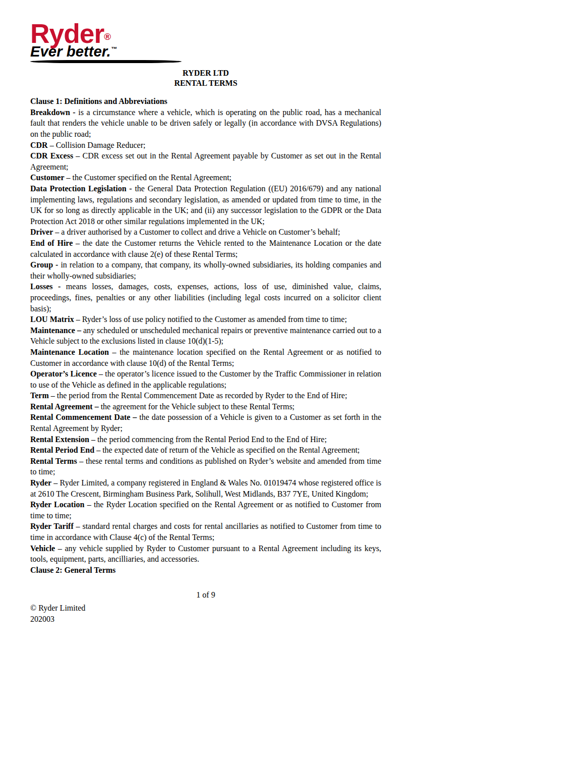Ryder®
Ever better.™
RYDER LTD
RENTAL TERMS
Clause 1: Definitions and Abbreviations
Breakdown - is a circumstance where a vehicle, which is operating on the public road, has a mechanical fault that renders the vehicle unable to be driven safely or legally (in accordance with DVSA Regulations) on the public road;
CDR – Collision Damage Reducer;
CDR Excess – CDR excess set out in the Rental Agreement payable by Customer as set out in the Rental Agreement;
Customer – the Customer specified on the Rental Agreement;
Data Protection Legislation - the General Data Protection Regulation ((EU) 2016/679) and any national implementing laws, regulations and secondary legislation, as amended or updated from time to time, in the UK for so long as directly applicable in the UK; and (ii) any successor legislation to the GDPR or the Data Protection Act 2018 or other similar regulations implemented in the UK;
Driver – a driver authorised by a Customer to collect and drive a Vehicle on Customer’s behalf;
End of Hire – the date the Customer returns the Vehicle rented to the Maintenance Location or the date calculated in accordance with clause 2(e) of these Rental Terms;
Group - in relation to a company, that company, its wholly-owned subsidiaries, its holding companies and their wholly-owned subsidiaries;
Losses - means losses, damages, costs, expenses, actions, loss of use, diminished value, claims, proceedings, fines, penalties or any other liabilities (including legal costs incurred on a solicitor client basis);
LOU Matrix – Ryder’s loss of use policy notified to the Customer as amended from time to time;
Maintenance – any scheduled or unscheduled mechanical repairs or preventive maintenance carried out to a Vehicle subject to the exclusions listed in clause 10(d)(1-5);
Maintenance Location – the maintenance location specified on the Rental Agreement or as notified to Customer in accordance with clause 10(d) of the Rental Terms;
Operator’s Licence – the operator’s licence issued to the Customer by the Traffic Commissioner in relation to use of the Vehicle as defined in the applicable regulations;
Term – the period from the Rental Commencement Date as recorded by Ryder to the End of Hire;
Rental Agreement – the agreement for the Vehicle subject to these Rental Terms;
Rental Commencement Date – the date possession of a Vehicle is given to a Customer as set forth in the Rental Agreement by Ryder;
Rental Extension – the period commencing from the Rental Period End to the End of Hire;
Rental Period End – the expected date of return of the Vehicle as specified on the Rental Agreement;
Rental Terms – these rental terms and conditions as published on Ryder’s website and amended from time to time;
Ryder – Ryder Limited, a company registered in England & Wales No. 01019474 whose registered office is at 2610 The Crescent, Birmingham Business Park, Solihull, West Midlands, B37 7YE, United Kingdom;
Ryder Location – the Ryder Location specified on the Rental Agreement or as notified to Customer from time to time;
Ryder Tariff – standard rental charges and costs for rental ancillaries as notified to Customer from time to time in accordance with Clause 4(c) of the Rental Terms;
Vehicle – any vehicle supplied by Ryder to Customer pursuant to a Rental Agreement including its keys, tools, equipment, parts, ancilliaries, and accessories.
Clause 2: General Terms
1 of 9
© Ryder Limited
202003